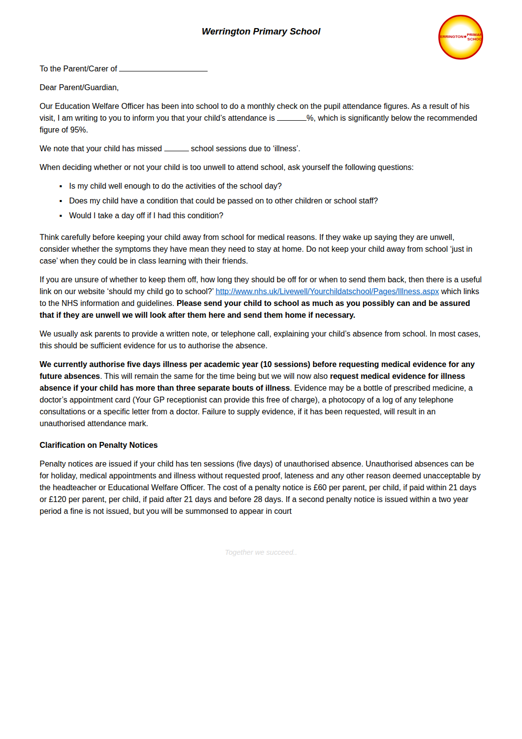Werrington Primary School
WERRINGTON ★ PRIMARY SCHOOL
To the Parent/Carer of
Dear Parent/Guardian,
Our Education Welfare Officer has been into school to do a monthly check on the pupil attendance figures. As a result of his visit, I am writing to you to inform you that your child’s attendance is %, which is significantly below the recommended figure of 95%.
We note that your child has missed school sessions due to ‘illness’.
When deciding whether or not your child is too unwell to attend school, ask yourself the following questions:
Is my child well enough to do the activities of the school day?
Does my child have a condition that could be passed on to other children or school staff?
Would I take a day off if I had this condition?
Think carefully before keeping your child away from school for medical reasons. If they wake up saying they are unwell, consider whether the symptoms they have mean they need to stay at home. Do not keep your child away from school ‘just in case’ when they could be in class learning with their friends.
If you are unsure of whether to keep them off, how long they should be off for or when to send them back, then there is a useful link on our website ‘should my child go to school?’ http://www.nhs.uk/Livewell/Yourchildatschool/Pages/Illness.aspx which links to the NHS information and guidelines. Please send your child to school as much as you possibly can and be assured that if they are unwell we will look after them here and send them home if necessary.
We usually ask parents to provide a written note, or telephone call, explaining your child’s absence from school. In most cases, this should be sufficient evidence for us to authorise the absence.
We currently authorise five days illness per academic year (10 sessions) before requesting medical evidence for any future absences. This will remain the same for the time being but we will now also request medical evidence for illness absence if your child has more than three separate bouts of illness. Evidence may be a bottle of prescribed medicine, a doctor’s appointment card (Your GP receptionist can provide this free of charge), a photocopy of a log of any telephone consultations or a specific letter from a doctor. Failure to supply evidence, if it has been requested, will result in an unauthorised attendance mark.
Clarification on Penalty Notices
Penalty notices are issued if your child has ten sessions (five days) of unauthorised absence. Unauthorised absences can be for holiday, medical appointments and illness without requested proof, lateness and any other reason deemed unacceptable by the headteacher or Educational Welfare Officer. The cost of a penalty notice is £60 per parent, per child, if paid within 21 days or £120 per parent, per child, if paid after 21 days and before 28 days. If a second penalty notice is issued within a two year period a fine is not issued, but you will be summonsed to appear in court
Together we succeed..